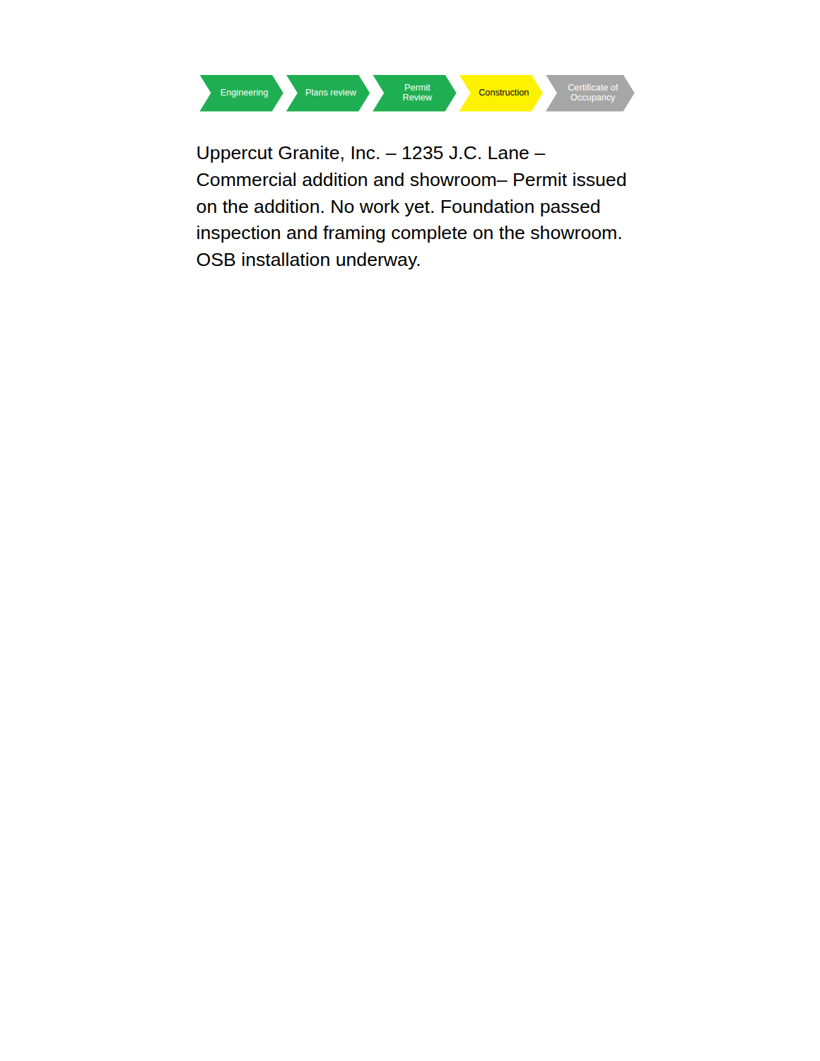Engineering
Plans review
Permit
Review
Construction
Certificate of
Occupancy
Uppercut Granite, Inc. – 1235 J.C. Lane – Commercial addition and showroom– Permit issued on the addition. No work yet. Foundation passed inspection and framing complete on the showroom. OSB installation underway.